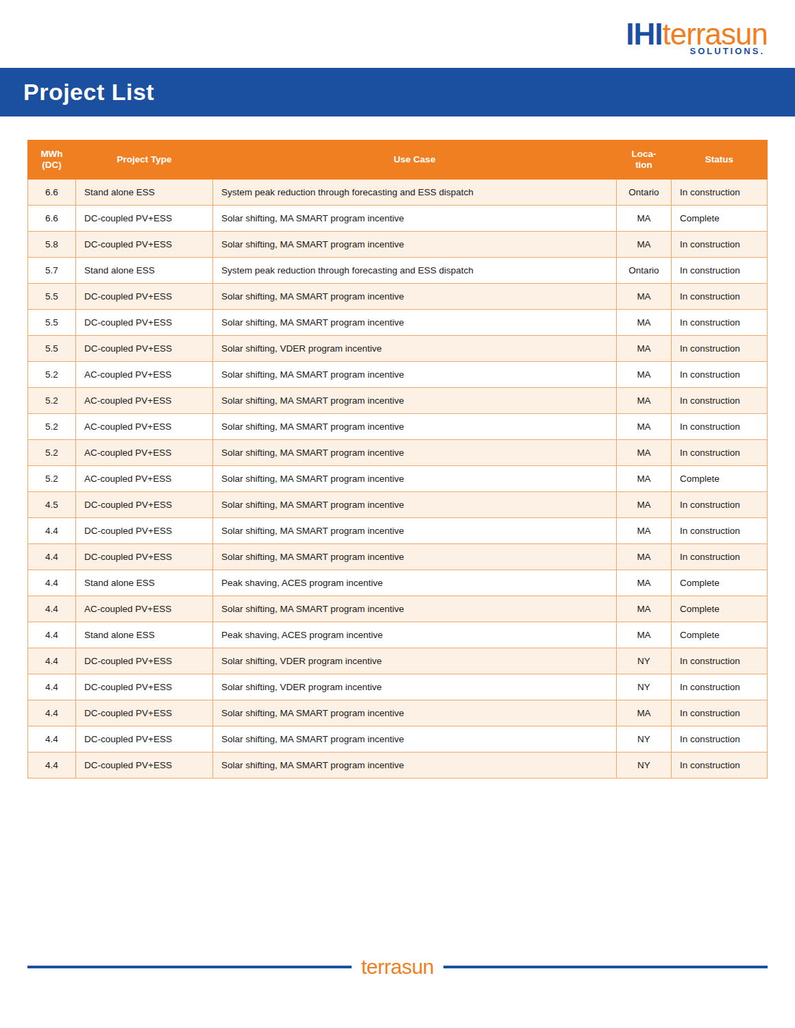IHI terrasun SOLUTIONS.
Project List
| MWh (DC) | Project Type | Use Case | Loca- tion | Status |
| --- | --- | --- | --- | --- |
| 6.6 | Stand alone ESS | System peak reduction through forecasting and ESS dispatch | Ontario | In construction |
| 6.6 | DC-coupled PV+ESS | Solar shifting, MA SMART program incentive | MA | Complete |
| 5.8 | DC-coupled PV+ESS | Solar shifting, MA SMART program incentive | MA | In construction |
| 5.7 | Stand alone ESS | System peak reduction through forecasting and ESS dispatch | Ontario | In construction |
| 5.5 | DC-coupled PV+ESS | Solar shifting, MA SMART program incentive | MA | In construction |
| 5.5 | DC-coupled PV+ESS | Solar shifting, MA SMART program incentive | MA | In construction |
| 5.5 | DC-coupled PV+ESS | Solar shifting, VDER program incentive | MA | In construction |
| 5.2 | AC-coupled PV+ESS | Solar shifting, MA SMART program incentive | MA | In construction |
| 5.2 | AC-coupled PV+ESS | Solar shifting, MA SMART program incentive | MA | In construction |
| 5.2 | AC-coupled PV+ESS | Solar shifting, MA SMART program incentive | MA | In construction |
| 5.2 | AC-coupled PV+ESS | Solar shifting, MA SMART program incentive | MA | In construction |
| 5.2 | AC-coupled PV+ESS | Solar shifting, MA SMART program incentive | MA | Complete |
| 4.5 | DC-coupled PV+ESS | Solar shifting, MA SMART program incentive | MA | In construction |
| 4.4 | DC-coupled PV+ESS | Solar shifting, MA SMART program incentive | MA | In construction |
| 4.4 | DC-coupled PV+ESS | Solar shifting, MA SMART program incentive | MA | In construction |
| 4.4 | Stand alone ESS | Peak shaving, ACES program incentive | MA | Complete |
| 4.4 | AC-coupled PV+ESS | Solar shifting, MA SMART program incentive | MA | Complete |
| 4.4 | Stand alone ESS | Peak shaving, ACES program incentive | MA | Complete |
| 4.4 | DC-coupled PV+ESS | Solar shifting, VDER program incentive | NY | In construction |
| 4.4 | DC-coupled PV+ESS | Solar shifting, VDER program incentive | NY | In construction |
| 4.4 | DC-coupled PV+ESS | Solar shifting, MA SMART program incentive | MA | In construction |
| 4.4 | DC-coupled PV+ESS | Solar shifting, MA SMART program incentive | NY | In construction |
| 4.4 | DC-coupled PV+ESS | Solar shifting, MA SMART program incentive | NY | In construction |
terrasun